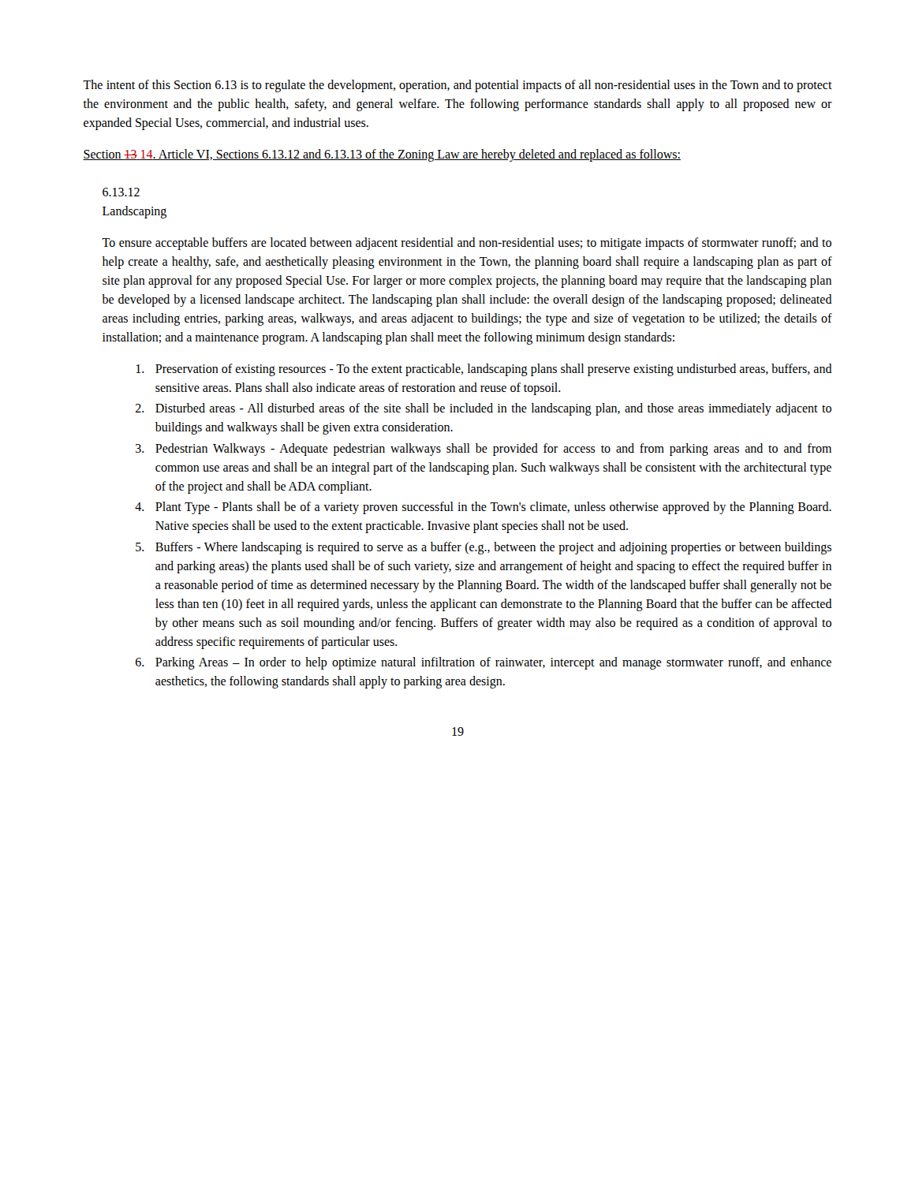The intent of this Section 6.13 is to regulate the development, operation, and potential impacts of all non-residential uses in the Town and to protect the environment and the public health, safety, and general welfare. The following performance standards shall apply to all proposed new or expanded Special Uses, commercial, and industrial uses.
Section 13 14. Article VI, Sections 6.13.12 and 6.13.13 of the Zoning Law are hereby deleted and replaced as follows:
6.13.12
Landscaping
To ensure acceptable buffers are located between adjacent residential and non-residential uses; to mitigate impacts of stormwater runoff; and to help create a healthy, safe, and aesthetically pleasing environment in the Town, the planning board shall require a landscaping plan as part of site plan approval for any proposed Special Use. For larger or more complex projects, the planning board may require that the landscaping plan be developed by a licensed landscape architect. The landscaping plan shall include: the overall design of the landscaping proposed; delineated areas including entries, parking areas, walkways, and areas adjacent to buildings; the type and size of vegetation to be utilized; the details of installation; and a maintenance program. A landscaping plan shall meet the following minimum design standards:
Preservation of existing resources - To the extent practicable, landscaping plans shall preserve existing undisturbed areas, buffers, and sensitive areas. Plans shall also indicate areas of restoration and reuse of topsoil.
Disturbed areas - All disturbed areas of the site shall be included in the landscaping plan, and those areas immediately adjacent to buildings and walkways shall be given extra consideration.
Pedestrian Walkways - Adequate pedestrian walkways shall be provided for access to and from parking areas and to and from common use areas and shall be an integral part of the landscaping plan. Such walkways shall be consistent with the architectural type of the project and shall be ADA compliant.
Plant Type - Plants shall be of a variety proven successful in the Town's climate, unless otherwise approved by the Planning Board. Native species shall be used to the extent practicable. Invasive plant species shall not be used.
Buffers - Where landscaping is required to serve as a buffer (e.g., between the project and adjoining properties or between buildings and parking areas) the plants used shall be of such variety, size and arrangement of height and spacing to effect the required buffer in a reasonable period of time as determined necessary by the Planning Board. The width of the landscaped buffer shall generally not be less than ten (10) feet in all required yards, unless the applicant can demonstrate to the Planning Board that the buffer can be affected by other means such as soil mounding and/or fencing. Buffers of greater width may also be required as a condition of approval to address specific requirements of particular uses.
Parking Areas – In order to help optimize natural infiltration of rainwater, intercept and manage stormwater runoff, and enhance aesthetics, the following standards shall apply to parking area design.
19